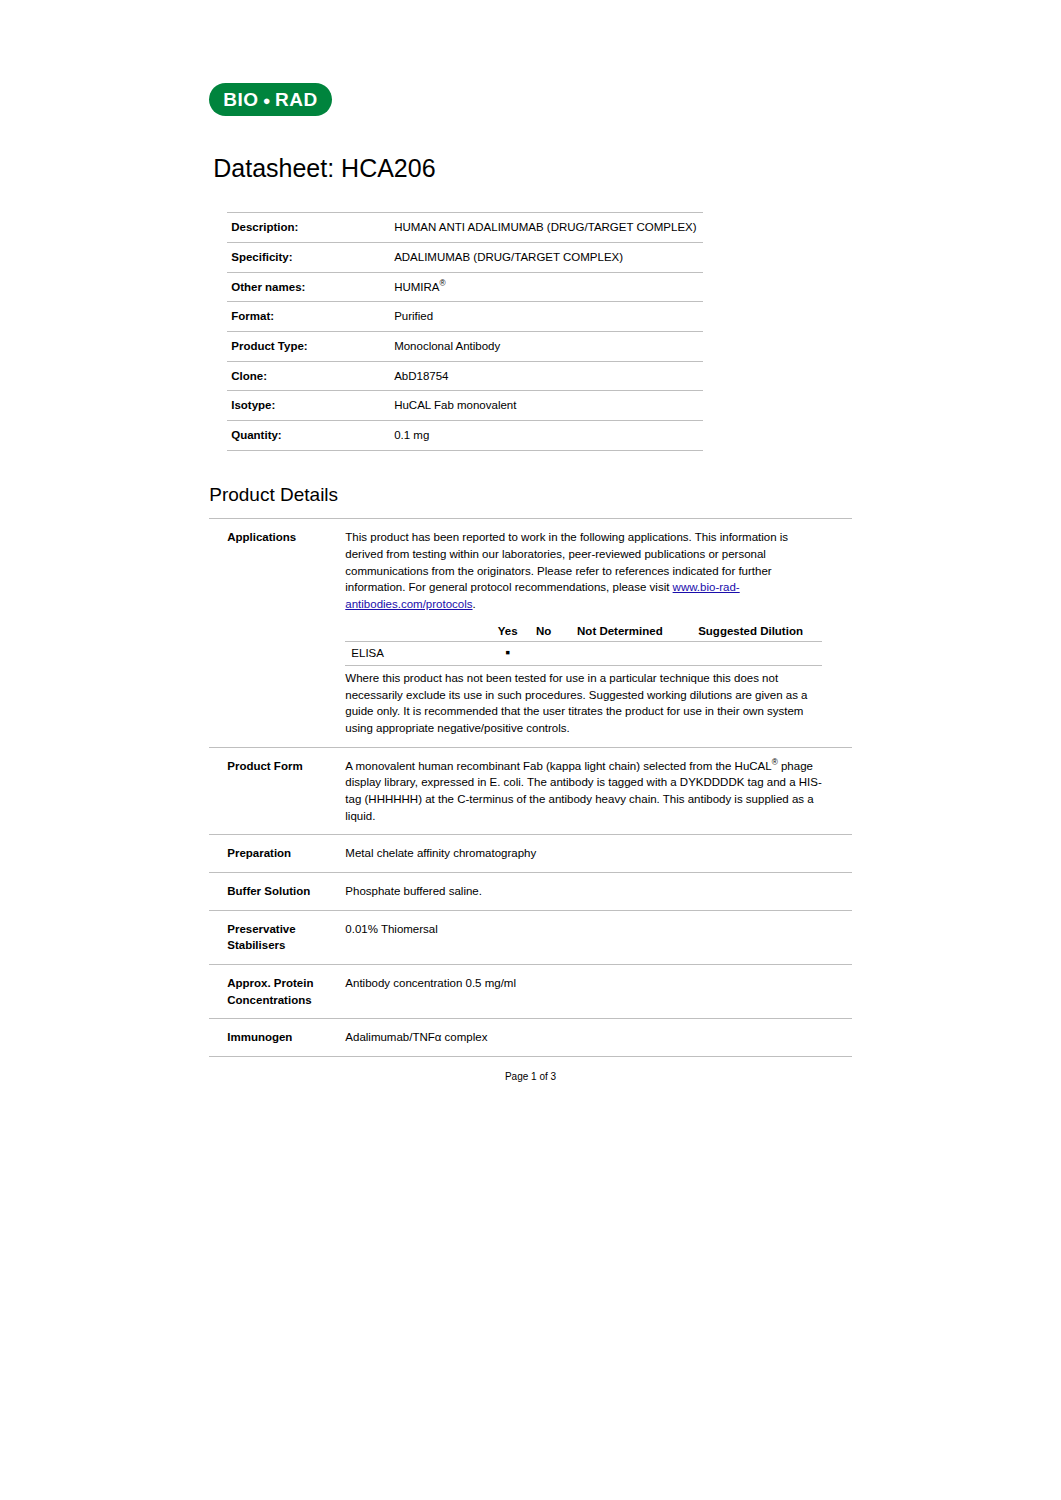BIO ● RAD
Datasheet: HCA206
| Description: | HUMAN ANTI ADALIMUMAB (DRUG/TARGET COMPLEX) |
| Specificity: | ADALIMUMAB (DRUG/TARGET COMPLEX) |
| Other names: | HUMIRA ® |
| Format: | Purified |
| Product Type: | Monoclonal Antibody |
| Clone: | AbD18754 |
| Isotype: | HuCAL Fab monovalent |
| Quantity: | 0.1 mg |
Product Details
| Applications | This product has been reported to work in the following applications. This information is derived from testing within our laboratories, peer-reviewed publications or personal communications from the originators. Please refer to references indicated for further information. For general protocol recommendations, please visit www.bio-rad-antibodies.com/protocols . / / Yes / No / Not Determined / Suggested Dilution / / --- / --- / --- / --- / --- / / ELISA / ▪ / / / / Where this product has not been tested for use in a particular technique this does not necessarily exclude its use in such procedures. Suggested working dilutions are given as a guide only. It is recommended that the user titrates the product for use in their own system using appropriate negative/positive controls. |
| Product Form | A monovalent human recombinant Fab (kappa light chain) selected from the HuCAL ® phage display library, expressed in E. coli. The antibody is tagged with a DYKDDDDK tag and a HIS-tag (HHHHHH) at the C-terminus of the antibody heavy chain. This antibody is supplied as a liquid. |
| Preparation | Metal chelate affinity chromatography |
| Buffer Solution | Phosphate buffered saline. |
| Preservative Stabilisers | 0.01% Thiomersal |
| Approx. Protein Concentrations | Antibody concentration 0.5 mg/ml |
| Immunogen | Adalimumab/TNFα complex |
Page 1 of 3